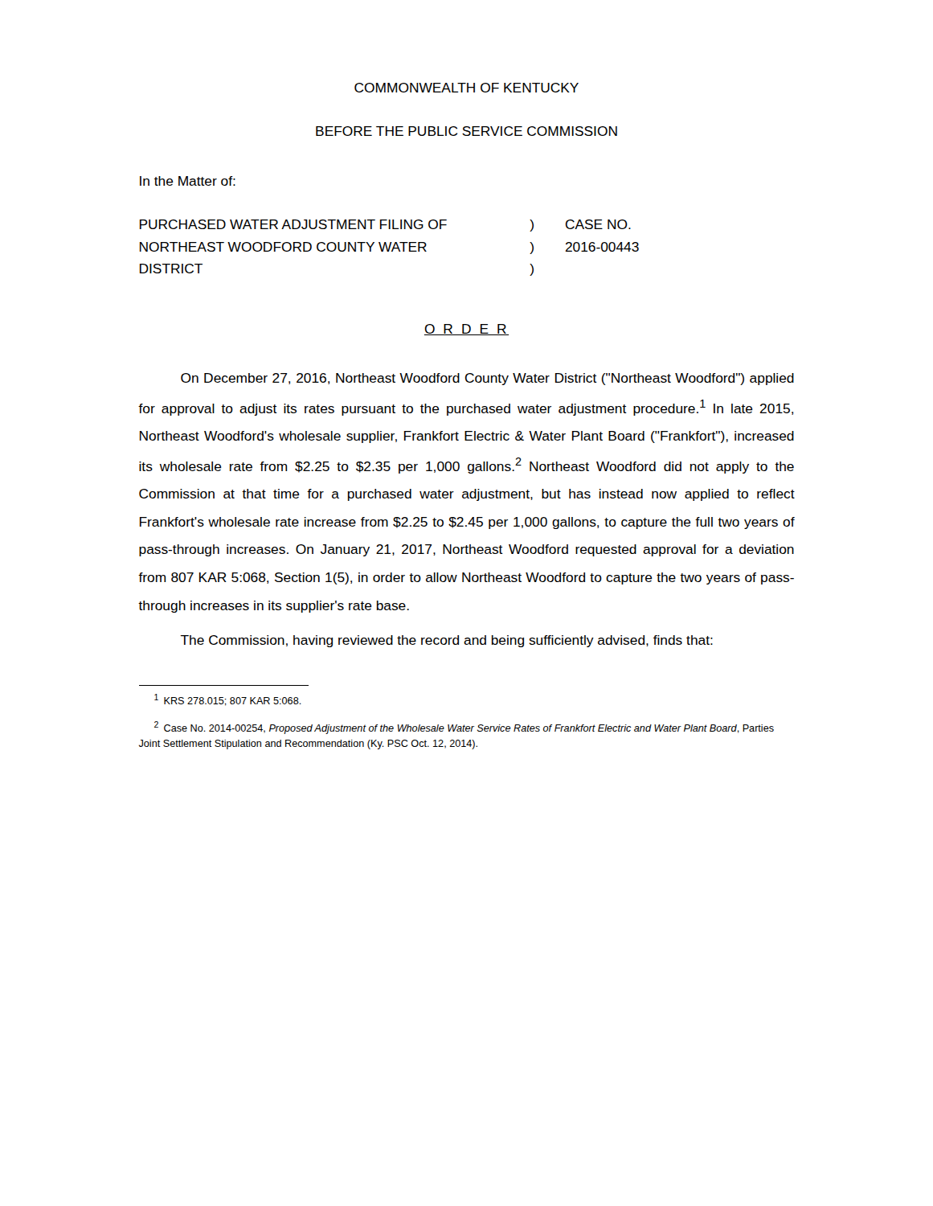COMMONWEALTH OF KENTUCKY
BEFORE THE PUBLIC SERVICE COMMISSION
In the Matter of:
| PURCHASED WATER ADJUSTMENT FILING OF NORTHEAST WOODFORD COUNTY WATER DISTRICT | ) ) ) | CASE NO. 2016-00443 |
O R D E R
On December 27, 2016, Northeast Woodford County Water District ("Northeast Woodford") applied for approval to adjust its rates pursuant to the purchased water adjustment procedure.1 In late 2015, Northeast Woodford's wholesale supplier, Frankfort Electric & Water Plant Board ("Frankfort"), increased its wholesale rate from $2.25 to $2.35 per 1,000 gallons.2 Northeast Woodford did not apply to the Commission at that time for a purchased water adjustment, but has instead now applied to reflect Frankfort's wholesale rate increase from $2.25 to $2.45 per 1,000 gallons, to capture the full two years of pass-through increases. On January 21, 2017, Northeast Woodford requested approval for a deviation from 807 KAR 5:068, Section 1(5), in order to allow Northeast Woodford to capture the two years of pass-through increases in its supplier's rate base.
The Commission, having reviewed the record and being sufficiently advised, finds that:
1 KRS 278.015; 807 KAR 5:068.
2 Case No. 2014-00254, Proposed Adjustment of the Wholesale Water Service Rates of Frankfort Electric and Water Plant Board, Parties Joint Settlement Stipulation and Recommendation (Ky. PSC Oct. 12, 2014).